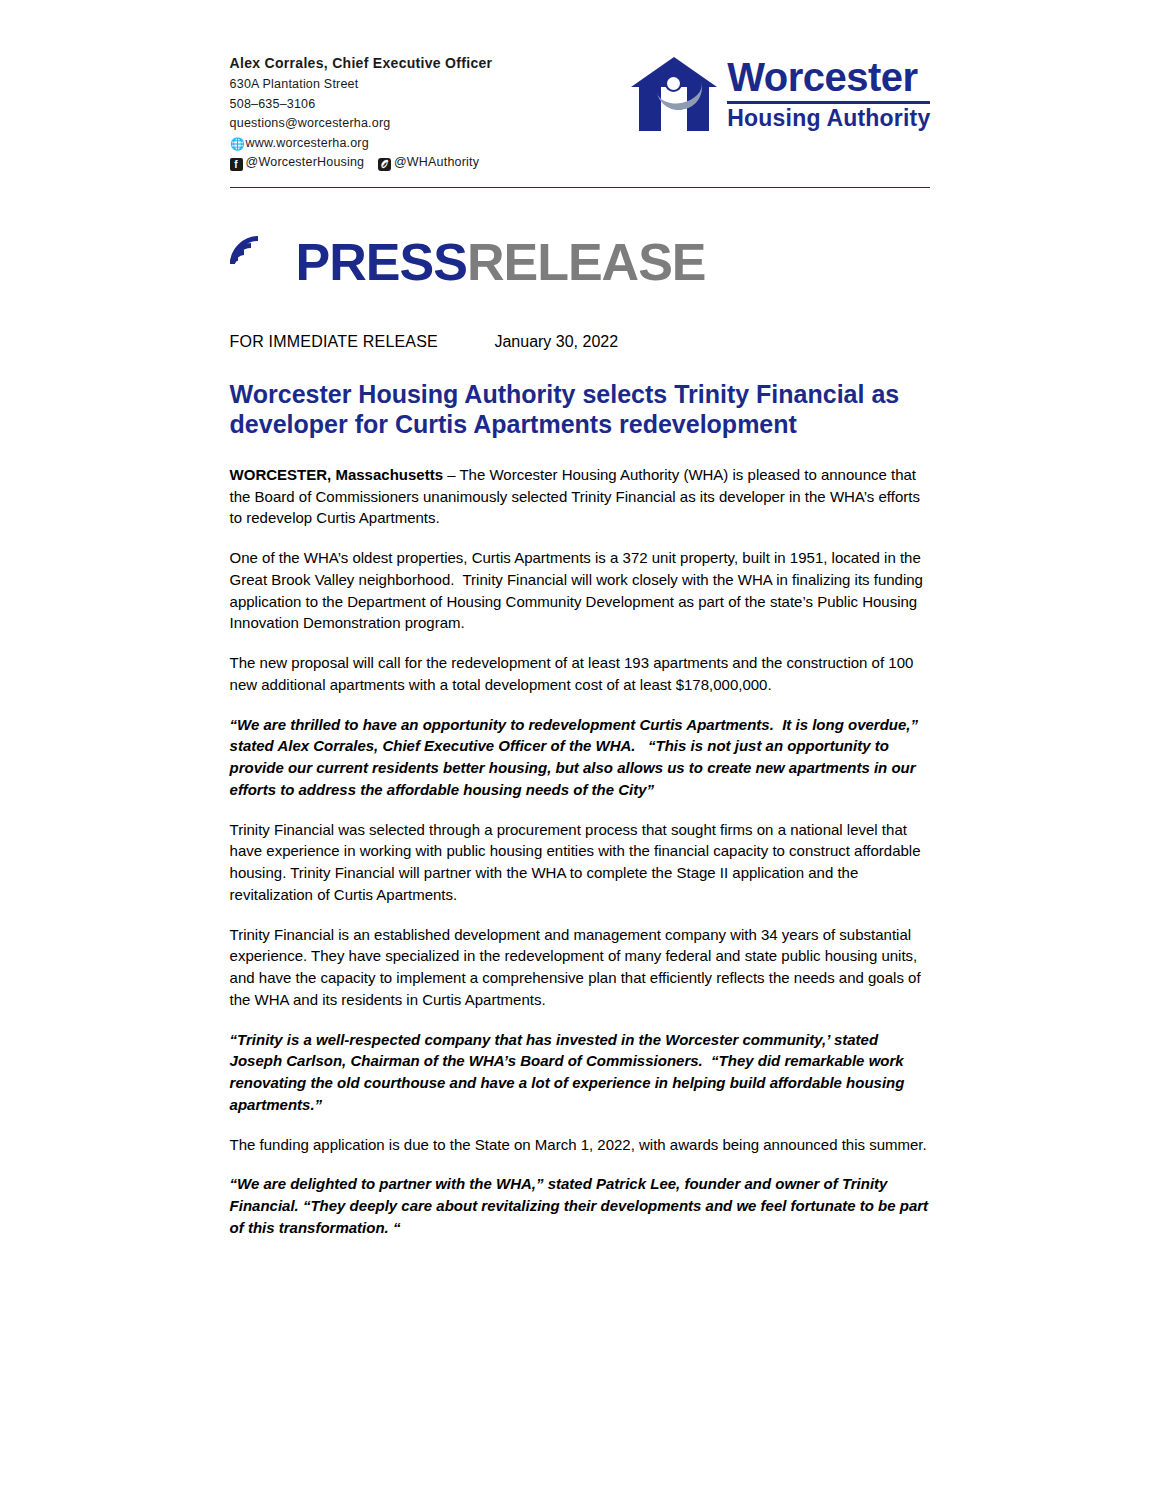Alex Corrales, Chief Executive Officer
630A Plantation Street
508–635–3106
questions@worcesterha.org
🌐www.worcesterha.org
f@WorcesterHousing 𝒪@WHAuthority
Worcester
Housing Authority
PRESS RELEASE
FOR IMMEDIATE RELEASE January 30, 2022
Worcester Housing Authority selects Trinity Financial as developer for Curtis Apartments redevelopment
WORCESTER, Massachusetts – The Worcester Housing Authority (WHA) is pleased to announce that the Board of Commissioners unanimously selected Trinity Financial as its developer in the WHA’s efforts to redevelop Curtis Apartments.
One of the WHA’s oldest properties, Curtis Apartments is a 372 unit property, built in 1951, located in the Great Brook Valley neighborhood. Trinity Financial will work closely with the WHA in finalizing its funding application to the Department of Housing Community Development as part of the state’s Public Housing Innovation Demonstration program.
The new proposal will call for the redevelopment of at least 193 apartments and the construction of 100 new additional apartments with a total development cost of at least $178,000,000.
“We are thrilled to have an opportunity to redevelopment Curtis Apartments. It is long overdue,” stated Alex Corrales, Chief Executive Officer of the WHA. “This is not just an opportunity to provide our current residents better housing, but also allows us to create new apartments in our efforts to address the affordable housing needs of the City”
Trinity Financial was selected through a procurement process that sought firms on a national level that have experience in working with public housing entities with the financial capacity to construct affordable housing. Trinity Financial will partner with the WHA to complete the Stage II application and the revitalization of Curtis Apartments.
Trinity Financial is an established development and management company with 34 years of substantial experience. They have specialized in the redevelopment of many federal and state public housing units, and have the capacity to implement a comprehensive plan that efficiently reflects the needs and goals of the WHA and its residents in Curtis Apartments.
“Trinity is a well-respected company that has invested in the Worcester community,’ stated Joseph Carlson, Chairman of the WHA’s Board of Commissioners. “They did remarkable work renovating the old courthouse and have a lot of experience in helping build affordable housing apartments.”
The funding application is due to the State on March 1, 2022, with awards being announced this summer.
“We are delighted to partner with the WHA,” stated Patrick Lee, founder and owner of Trinity Financial. “They deeply care about revitalizing their developments and we feel fortunate to be part of this transformation. “